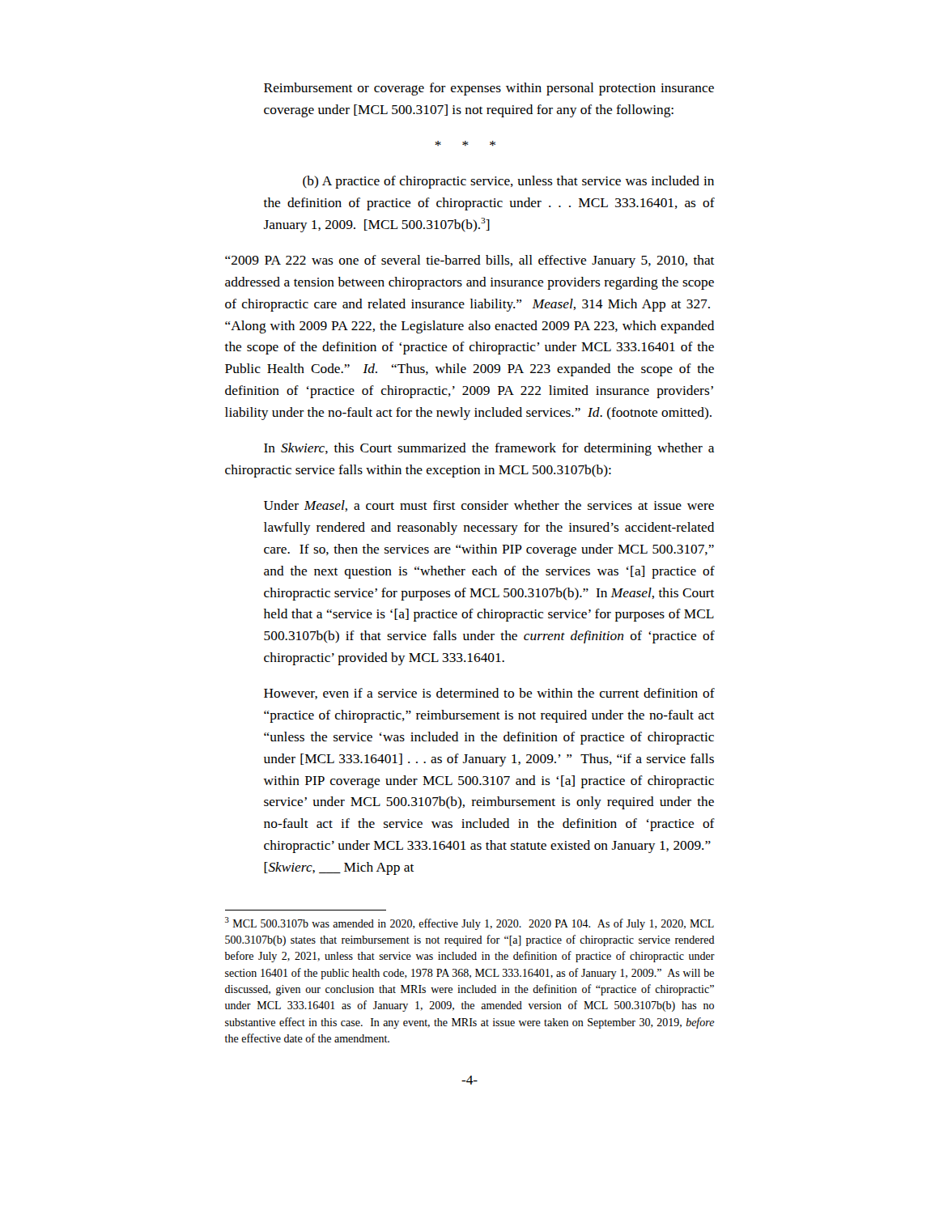Reimbursement or coverage for expenses within personal protection insurance coverage under [MCL 500.3107] is not required for any of the following:
* * *
(b) A practice of chiropractic service, unless that service was included in the definition of practice of chiropractic under . . . MCL 333.16401, as of January 1, 2009. [MCL 500.3107b(b).3]
“2009 PA 222 was one of several tie-barred bills, all effective January 5, 2010, that addressed a tension between chiropractors and insurance providers regarding the scope of chiropractic care and related insurance liability.” Measel, 314 Mich App at 327. “Along with 2009 PA 222, the Legislature also enacted 2009 PA 223, which expanded the scope of the definition of ‘practice of chiropractic’ under MCL 333.16401 of the Public Health Code.” Id. “Thus, while 2009 PA 223 expanded the scope of the definition of ‘practice of chiropractic,’ 2009 PA 222 limited insurance providers’ liability under the no-fault act for the newly included services.” Id. (footnote omitted).
In Skwierc, this Court summarized the framework for determining whether a chiropractic service falls within the exception in MCL 500.3107b(b):
Under Measel, a court must first consider whether the services at issue were lawfully rendered and reasonably necessary for the insured’s accident-related care. If so, then the services are “within PIP coverage under MCL 500.3107,” and the next question is “whether each of the services was ‘[a] practice of chiropractic service’ for purposes of MCL 500.3107b(b).” In Measel, this Court held that a “service is ‘[a] practice of chiropractic service’ for purposes of MCL 500.3107b(b) if that service falls under the current definition of ‘practice of chiropractic’ provided by MCL 333.16401.
However, even if a service is determined to be within the current definition of “practice of chiropractic,” reimbursement is not required under the no-fault act “unless the service ‘was included in the definition of practice of chiropractic under [MCL 333.16401] . . . as of January 1, 2009.’ ” Thus, “if a service falls within PIP coverage under MCL 500.3107 and is ‘[a] practice of chiropractic service’ under MCL 500.3107b(b), reimbursement is only required under the no-fault act if the service was included in the definition of ‘practice of chiropractic’ under MCL 333.16401 as that statute existed on January 1, 2009.” [Skwierc, ___ Mich App at
3 MCL 500.3107b was amended in 2020, effective July 1, 2020. 2020 PA 104. As of July 1, 2020, MCL 500.3107b(b) states that reimbursement is not required for “[a] practice of chiropractic service rendered before July 2, 2021, unless that service was included in the definition of practice of chiropractic under section 16401 of the public health code, 1978 PA 368, MCL 333.16401, as of January 1, 2009.” As will be discussed, given our conclusion that MRIs were included in the definition of “practice of chiropractic” under MCL 333.16401 as of January 1, 2009, the amended version of MCL 500.3107b(b) has no substantive effect in this case. In any event, the MRIs at issue were taken on September 30, 2019, before the effective date of the amendment.
-4-